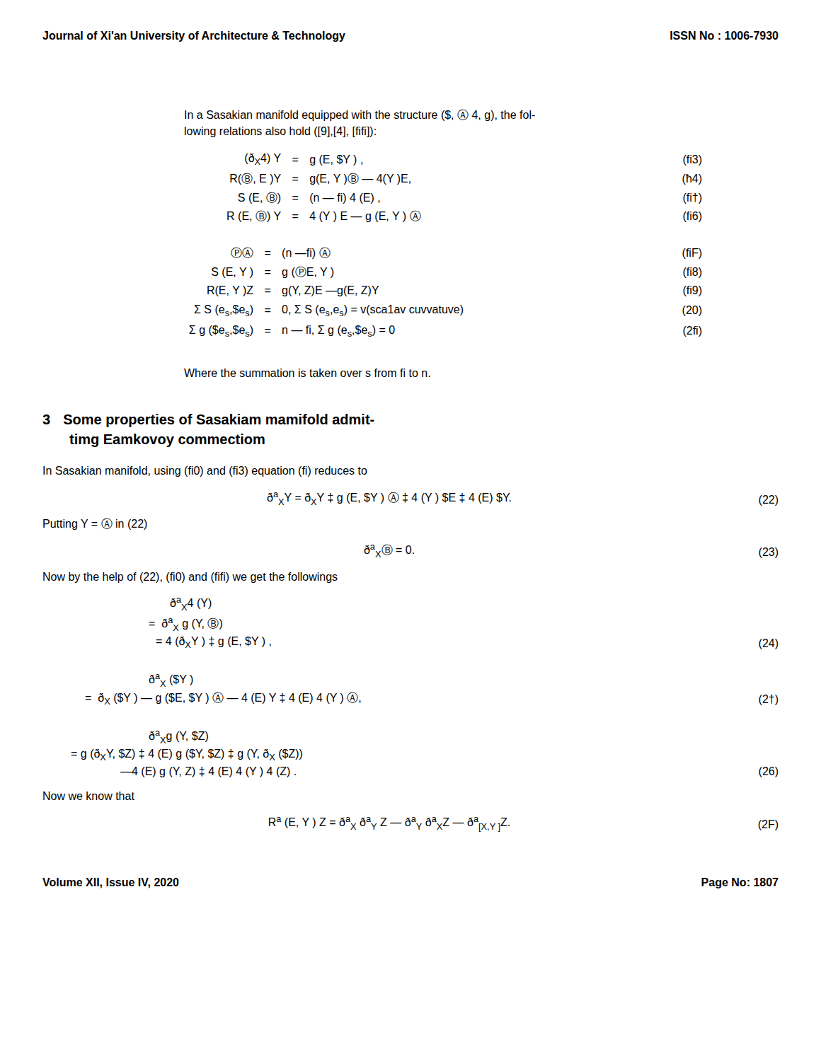Journal of Xi'an University of Architecture & Technology
ISSN No : 1006-7930
In a Sasakian manifold equipped with the structure ($, Ⓐ 4, g), the fol-
lowing relations also hold ([9],[4], [fifi]):
| (ð X 4) Y | = | g (E, $Y ) , | (fi3) |
| R(Ⓑ, E )Y | = | g(E, Y )Ⓑ — 4(Y )E, | (ħ4) |
| S (E, Ⓑ) | = | (n — fi) 4 (E) , | (fi†) |
| R (E, Ⓑ) Y | = | 4 (Y ) E — g (E, Y ) Ⓐ | (fi6) |
| ⓅⒶ | = | (n —fi) Ⓐ | (fiF) |
| S (E, Y ) | = | g (ⓅE, Y ) | (fi8) |
| R(E, Y )Z | = | g(Y, Z)E —g(E, Z)Y | (fi9) |
| Σ S (e s ,$e s ) | = | 0, Σ S (e s ,e s ) = v(sca1av cuvvatuve) | (20) |
| Σ g ($e s ,$e s ) | = | n — fi, Σ g (e s ,$e s ) = 0 | (2fi) |
Where the summation is taken over s from fi to n.
3 Some properties of Sasakiam mamifold admit-
timg Eamkovoy commectiom
In Sasakian manifold, using (fi0) and (fi3) equation (fi) reduces to
ðaXY = ðXY ‡ g (E, $Y ) Ⓐ ‡ 4 (Y ) $E ‡ 4 (E) $Y.
(22)
Putting Y = Ⓐ in (22)
ðaXⒷ = 0.
(23)
Now by the help of (22), (fi0) and (fifi) we get the followings
ðaX4 (Y)
= ðaX g (Y, Ⓑ)
= 4 (ðXY ) ‡ g (E, $Y ) ,
(24)
ðaX ($Y )
= ðX ($Y ) — g ($E, $Y ) Ⓐ — 4 (E) Y ‡ 4 (E) 4 (Y ) Ⓐ,
(2†)
ðaXg (Y, $Z)
= g (ðXY, $Z) ‡ 4 (E) g ($Y, $Z) ‡ g (Y, ðX ($Z))
—4 (E) g (Y, Z) ‡ 4 (E) 4 (Y ) 4 (Z) .
(26)
Now we know that
Ra (E, Y ) Z = ðaX ðaY Z — ðaY ðaXZ — ða[X,Y ] Z.
(2F)
Volume XII, Issue IV, 2020
Page No: 1807